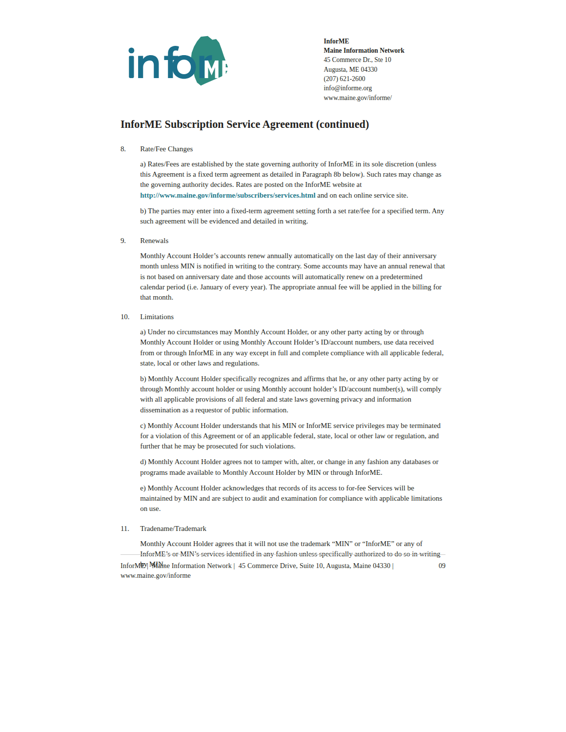InforME
Maine Information Network
45 Commerce Dr., Ste 10
Augusta, ME 04330
(207) 621-2600
info@informe.org
www.maine.gov/informe/
InforME Subscription Service Agreement (continued)
8.
Rate/Fee Changes
a) Rates/Fees are established by the state governing authority of InforME in its sole discretion (unless this Agreement is a fixed term agreement as detailed in Paragraph 8b below). Such rates may change as the governing authority decides. Rates are posted on the InforME website at http://www.maine.gov/informe/subscribers/services.html and on each online service site.
b) The parties may enter into a fixed-term agreement setting forth a set rate/fee for a specified term. Any such agreement will be evidenced and detailed in writing.
9.
Renewals
Monthly Account Holder’s accounts renew annually automatically on the last day of their anniversary month unless MIN is notified in writing to the contrary. Some accounts may have an annual renewal that is not based on anniversary date and those accounts will automatically renew on a predetermined calendar period (i.e. January of every year). The appropriate annual fee will be applied in the billing for that month.
10.
Limitations
a) Under no circumstances may Monthly Account Holder, or any other party acting by or through Monthly Account Holder or using Monthly Account Holder’s ID/account numbers, use data received from or through InforME in any way except in full and complete compliance with all applicable federal, state, local or other laws and regulations.
b) Monthly Account Holder specifically recognizes and affirms that he, or any other party acting by or through Monthly account holder or using Monthly account holder’s ID/account number(s), will comply with all applicable provisions of all federal and state laws governing privacy and information dissemination as a requestor of public information.
c) Monthly Account Holder understands that his MIN or InforME service privileges may be terminated for a violation of this Agreement or of an applicable federal, state, local or other law or regulation, and further that he may be prosecuted for such violations.
d) Monthly Account Holder agrees not to tamper with, alter, or change in any fashion any databases or programs made available to Monthly Account Holder by MIN or through InforME.
e) Monthly Account Holder acknowledges that records of its access to for-fee Services will be maintained by MIN and are subject to audit and examination for compliance with applicable limitations on use.
11.
Tradename/Trademark
Monthly Account Holder agrees that it will not use the trademark “MIN” or “InforME” or any of InforME’s or MIN’s services identified in any fashion unless specifically authorized to do so in writing by MIN.
InforME | Maine Information Network | 45 Commerce Drive, Suite 10, Augusta, Maine 04330 | www.maine.gov/informe
09